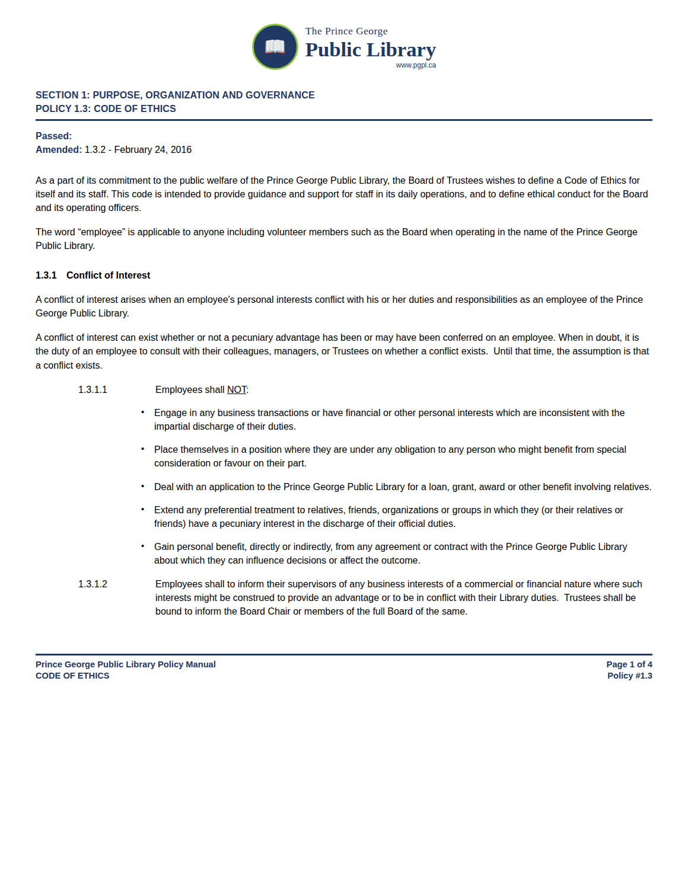📖
The Prince George
Public Library
www.pgpl.ca
SECTION 1: PURPOSE, ORGANIZATION AND GOVERNANCE
POLICY 1.3: CODE OF ETHICS
Passed:
Amended: 1.3.2 - February 24, 2016
As a part of its commitment to the public welfare of the Prince George Public Library, the Board of Trustees wishes to define a Code of Ethics for itself and its staff. This code is intended to provide guidance and support for staff in its daily operations, and to define ethical conduct for the Board and its operating officers.
The word “employee” is applicable to anyone including volunteer members such as the Board when operating in the name of the Prince George Public Library.
1.3.1 Conflict of Interest
A conflict of interest arises when an employee's personal interests conflict with his or her duties and responsibilities as an employee of the Prince George Public Library.
A conflict of interest can exist whether or not a pecuniary advantage has been or may have been conferred on an employee. When in doubt, it is the duty of an employee to consult with their colleagues, managers, or Trustees on whether a conflict exists. Until that time, the assumption is that a conflict exists.
1.3.1.1
Employees shall NOT:
Engage in any business transactions or have financial or other personal interests which are inconsistent with the impartial discharge of their duties.
Place themselves in a position where they are under any obligation to any person who might benefit from special consideration or favour on their part.
Deal with an application to the Prince George Public Library for a loan, grant, award or other benefit involving relatives.
Extend any preferential treatment to relatives, friends, organizations or groups in which they (or their relatives or friends) have a pecuniary interest in the discharge of their official duties.
Gain personal benefit, directly or indirectly, from any agreement or contract with the Prince George Public Library about which they can influence decisions or affect the outcome.
1.3.1.2
Employees shall to inform their supervisors of any business interests of a commercial or financial nature where such interests might be construed to provide an advantage or to be in conflict with their Library duties. Trustees shall be bound to inform the Board Chair or members of the full Board of the same.
Prince George Public Library Policy Manual
CODE OF ETHICS
Page 1 of 4
Policy #1.3